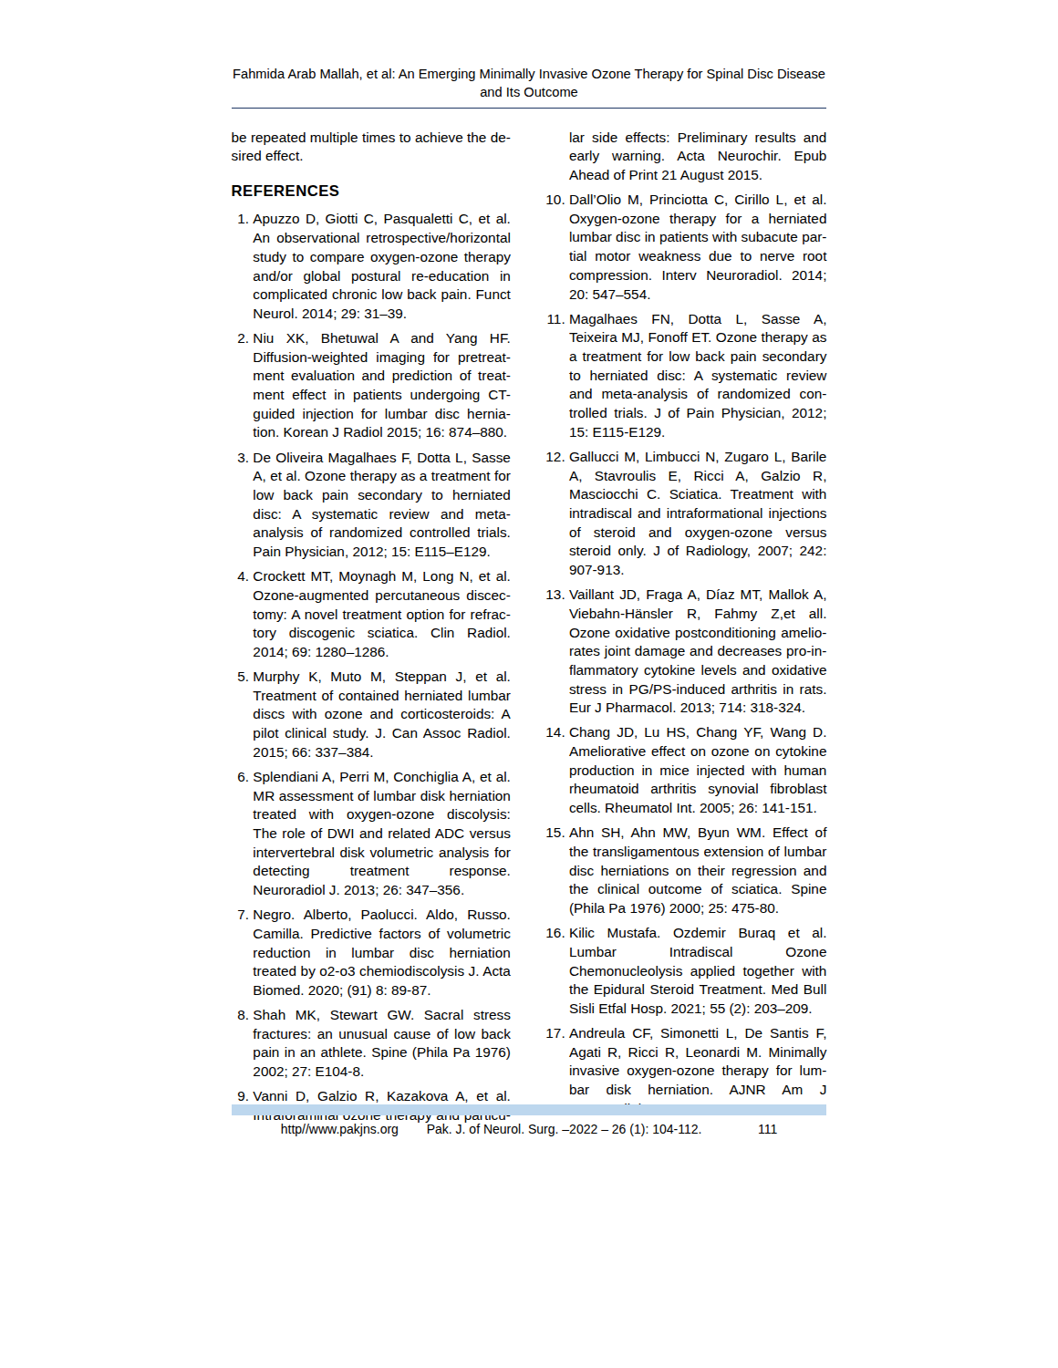Fahmida Arab Mallah, et al: An Emerging Minimally Invasive Ozone Therapy for Spinal Disc Disease and Its Outcome
be repeated multiple times to achieve the desired effect.
REFERENCES
Apuzzo D, Giotti C, Pasqualetti C, et al. An observational retrospective/horizontal study to compare oxygen-ozone therapy and/or global postural re-education in complicated chronic low back pain. Funct Neurol. 2014; 29: 31–39.
Niu XK, Bhetuwal A and Yang HF. Diffusion-weighted imaging for pretreatment evaluation and prediction of treatment effect in patients undergoing CT-guided injection for lumbar disc herniation. Korean J Radiol 2015; 16: 874–880.
De Oliveira Magalhaes F, Dotta L, Sasse A, et al. Ozone therapy as a treatment for low back pain secondary to herniated disc: A systematic review and meta-analysis of randomized controlled trials. Pain Physician, 2012; 15: E115–E129.
Crockett MT, Moynagh M, Long N, et al. Ozone-augmented percutaneous discectomy: A novel treatment option for refractory discogenic sciatica. Clin Radiol. 2014; 69: 1280–1286.
Murphy K, Muto M, Steppan J, et al. Treatment of contained herniated lumbar discs with ozone and corticosteroids: A pilot clinical study. J. Can Assoc Radiol. 2015; 66: 337–384.
Splendiani A, Perri M, Conchiglia A, et al. MR assessment of lumbar disk herniation treated with oxygen-ozone discolysis: The role of DWI and related ADC versus intervertebral disk volumetric analysis for detecting treatment response. Neuroradiol J. 2013; 26: 347–356.
Negro. Alberto, Paolucci. Aldo, Russo. Camilla. Predictive factors of volumetric reduction in lumbar disc herniation treated by o2-o3 chemiodiscolysis J. Acta Biomed. 2020; (91) 8: 89-87.
Shah MK, Stewart GW. Sacral stress fractures: an unusual cause of low back pain in an athlete. Spine (Phila Pa 1976) 2002; 27: E104-8.
Vanni D, Galzio R, Kazakova A, et al. Intraforaminal ozone therapy and particular side effects: Preliminary results and early warning. Acta Neurochir. Epub Ahead of Print 21 August 2015.
Dall’Olio M, Princiotta C, Cirillo L, et al. Oxygen-ozone therapy for a herniated lumbar disc in patients with subacute partial motor weakness due to nerve root compression. Interv Neuroradiol. 2014; 20: 547–554.
Magalhaes FN, Dotta L, Sasse A, Teixeira MJ, Fonoff ET. Ozone therapy as a treatment for low back pain secondary to herniated disc: A systematic review and meta-analysis of randomized controlled trials. J of Pain Physician, 2012; 15: E115-E129.
Gallucci M, Limbucci N, Zugaro L, Barile A, Stavroulis E, Ricci A, Galzio R, Masciocchi C. Sciatica. Treatment with intradiscal and intraformational injections of steroid and oxygen-ozone versus steroid only. J of Radiology, 2007; 242: 907-913.
Vaillant JD, Fraga A, Díaz MT, Mallok A, Viebahn-Hänsler R, Fahmy Z,et all. Ozone oxidative postconditioning ameliorates joint damage and decreases pro-inflammatory cytokine levels and oxidative stress in PG/PS-induced arthritis in rats. Eur J Pharmacol. 2013; 714: 318-324.
Chang JD, Lu HS, Chang YF, Wang D. Ameliorative effect on ozone on cytokine production in mice injected with human rheumatoid arthritis synovial fibroblast cells. Rheumatol Int. 2005; 26: 141-151.
Ahn SH, Ahn MW, Byun WM. Effect of the transligamentous extension of lumbar disc herniations on their regression and the clinical outcome of sciatica. Spine (Phila Pa 1976) 2000; 25: 475-80.
Kilic Mustafa. Ozdemir Buraq et al. Lumbar Intradiscal Ozone Chemonucleolysis applied together with the Epidural Steroid Treatment. Med Bull Sisli Etfal Hosp. 2021; 55 (2): 203–209.
Andreula CF, Simonetti L, De Santis F, Agati R, Ricci R, Leonardi M. Minimally invasive oxygen-ozone therapy for lumbar disk herniation. AJNR Am J Neuroradiol. 2003; 24: 99.
http//www.pakjns.org Pak. J. of Neurol. Surg. –2022 – 26 (1): 104-112. 111